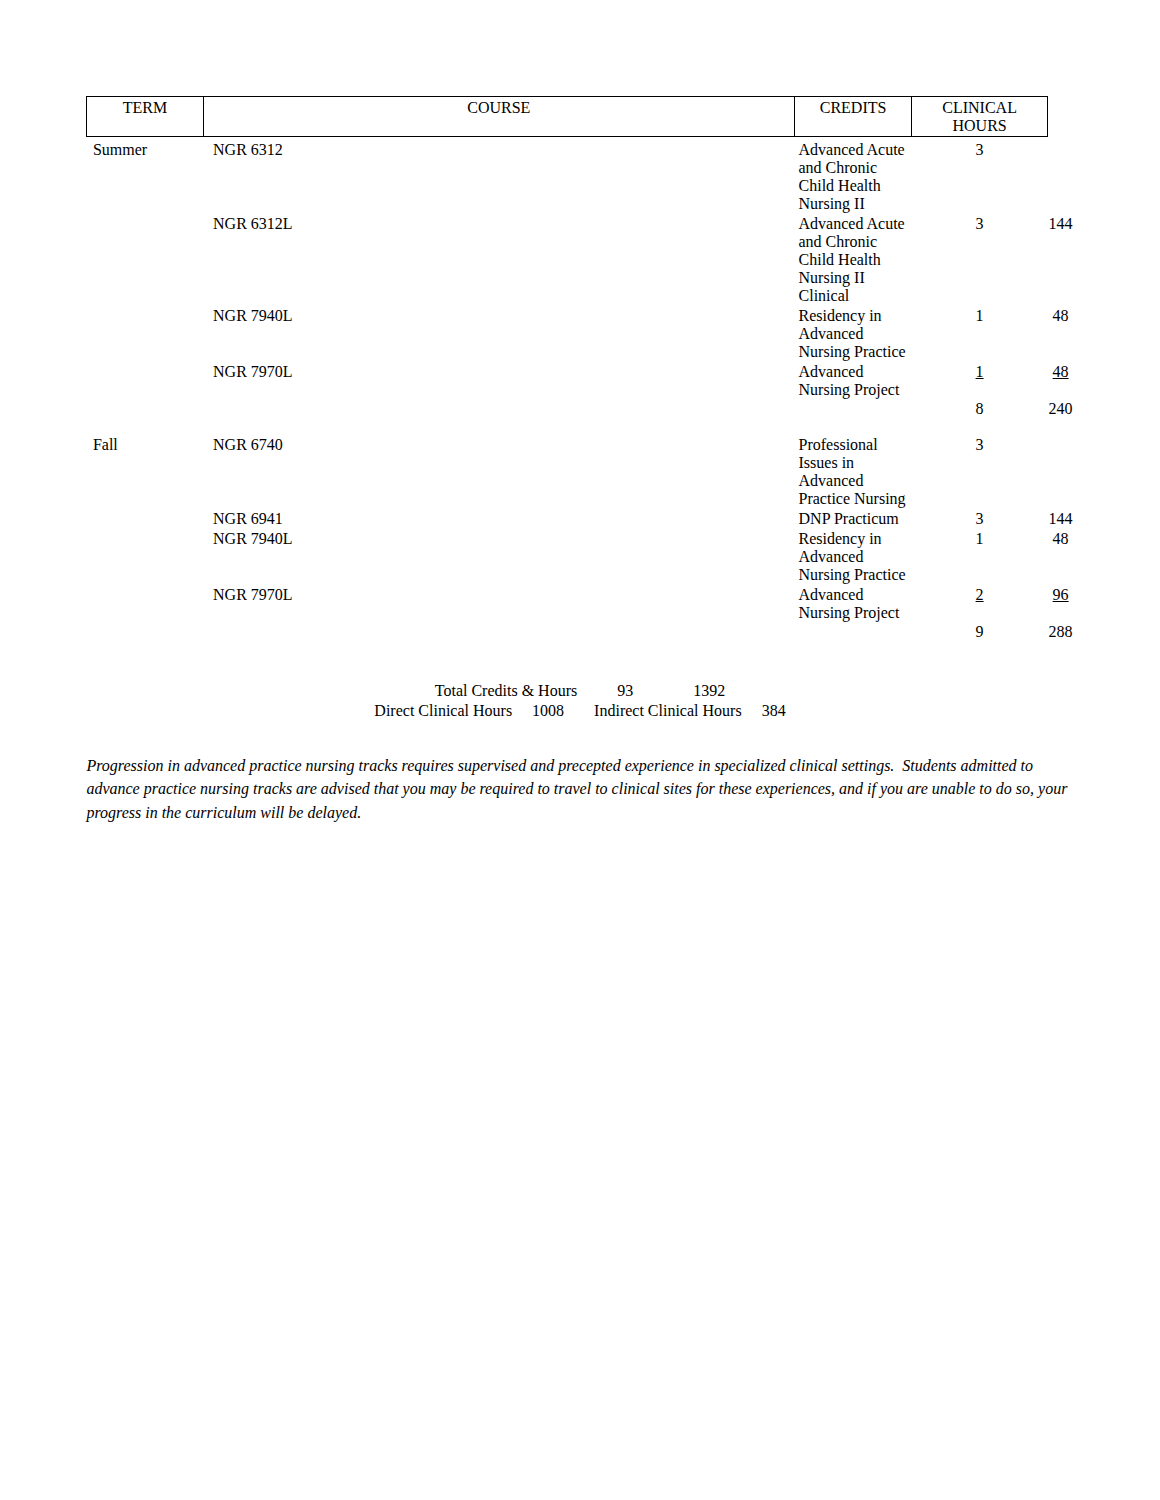| TERM | COURSE | CREDITS | CLINICAL HOURS |
| --- | --- | --- | --- |
| Summer | NGR 6312 | Advanced Acute and Chronic Child Health Nursing II | 3 | |
| | NGR 6312L | Advanced Acute and Chronic Child Health Nursing II Clinical | 3 | 144 |
| | NGR 7940L | Residency in Advanced Nursing Practice | 1 | 48 |
| | NGR 7970L | Advanced Nursing Project | 1 | 48 |
| | | | 8 | 240 |
| Fall | NGR 6740 | Professional Issues in Advanced Practice Nursing | 3 | |
| | NGR 6941 | DNP Practicum | 3 | 144 |
| | NGR 7940L | Residency in Advanced Nursing Practice | 1 | 48 |
| | NGR 7970L | Advanced Nursing Project | 2 | 96 |
| | | | 9 | 288 |
Total Credits & Hours 931392 Direct Clinical Hours 1008 Indirect Clinical Hours 384
Progression in advanced practice nursing tracks requires supervised and precepted experience in specialized clinical settings. Students admitted to advance practice nursing tracks are advised that you may be required to travel to clinical sites for these experiences, and if you are unable to do so, your progress in the curriculum will be delayed.